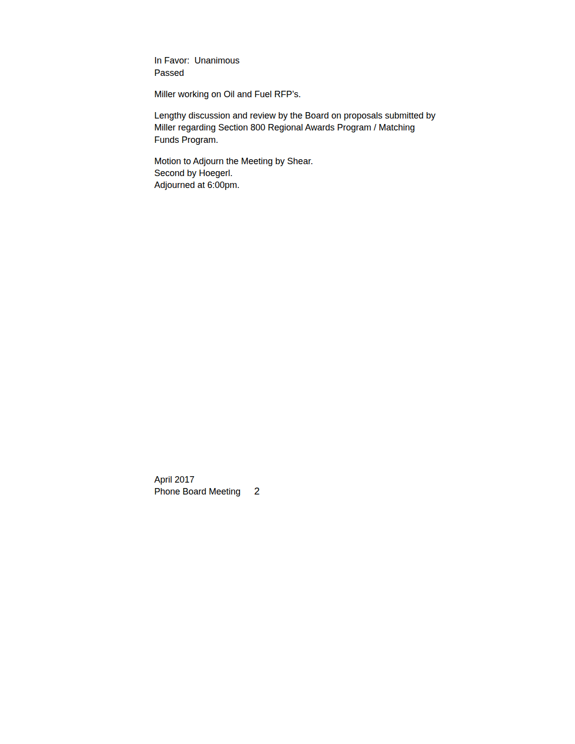In Favor: Unanimous
Passed
Miller working on Oil and Fuel RFP’s.
Lengthy discussion and review by the Board on proposals submitted by Miller regarding Section 800 Regional Awards Program / Matching Funds Program.
Motion to Adjourn the Meeting by Shear.
Second by Hoegerl.
Adjourned at 6:00pm.
April 2017
Phone Board Meeting
2